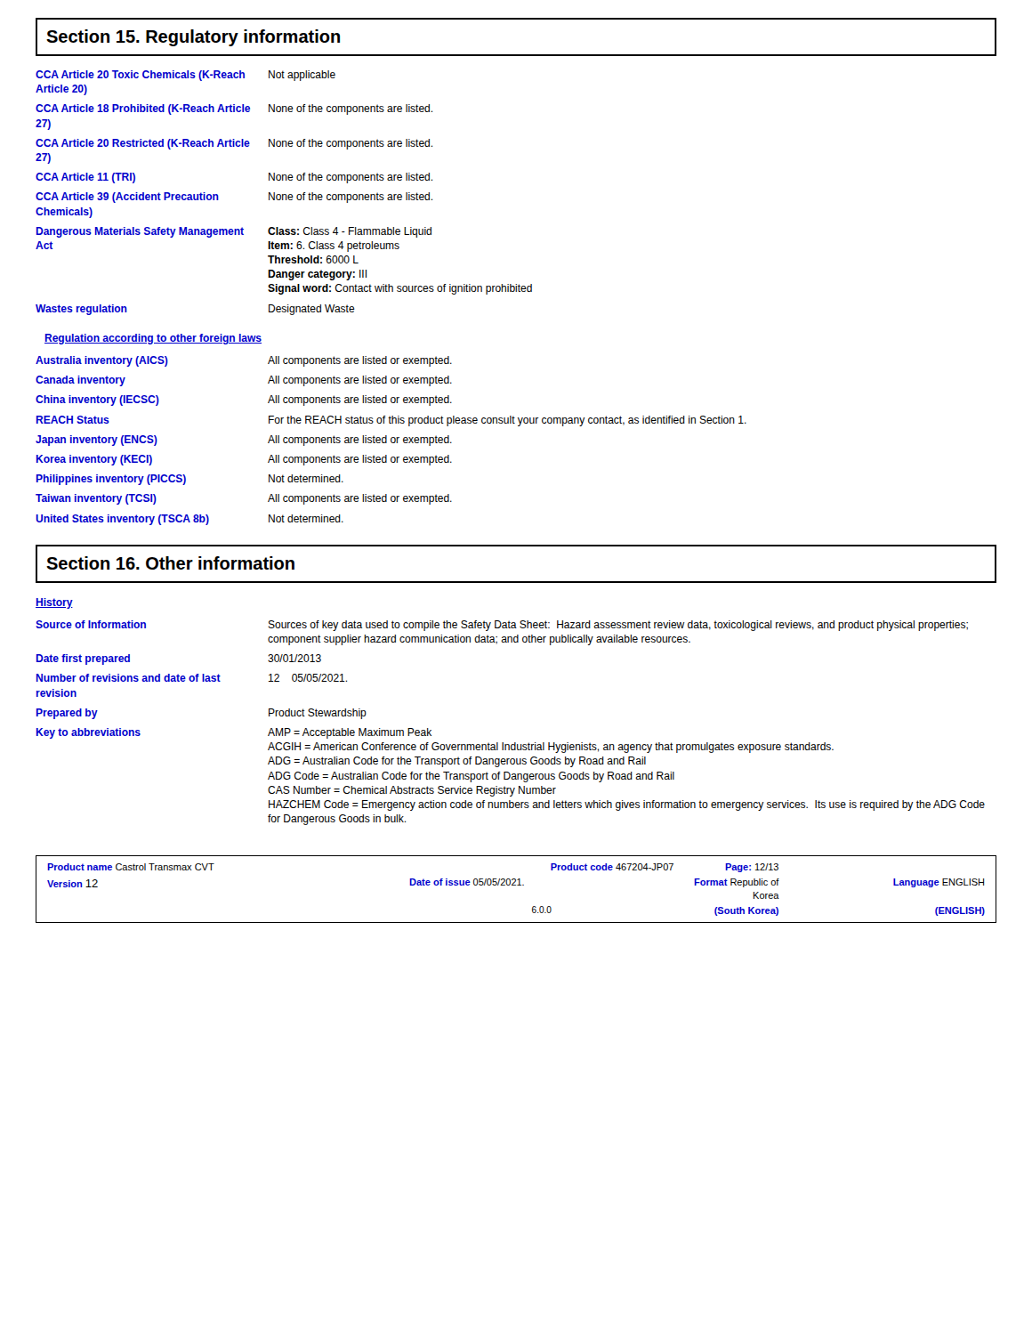Section 15. Regulatory information
| CCA Article 20 Toxic Chemicals (K-Reach Article 20) | Not applicable |
| CCA Article 18 Prohibited (K-Reach Article 27) | None of the components are listed. |
| CCA Article 20 Restricted (K-Reach Article 27) | None of the components are listed. |
| CCA Article 11 (TRI) | None of the components are listed. |
| CCA Article 39 (Accident Precaution Chemicals) | None of the components are listed. |
| Dangerous Materials Safety Management Act | Class: Class 4 - Flammable Liquid Item: 6. Class 4 petroleums Threshold: 6000 L Danger category: III Signal word: Contact with sources of ignition prohibited |
| Wastes regulation | Designated Waste |
Regulation according to other foreign laws
| Australia inventory (AICS) | All components are listed or exempted. |
| Canada inventory | All components are listed or exempted. |
| China inventory (IECSC) | All components are listed or exempted. |
| REACH Status | For the REACH status of this product please consult your company contact, as identified in Section 1. |
| Japan inventory (ENCS) | All components are listed or exempted. |
| Korea inventory (KECI) | All components are listed or exempted. |
| Philippines inventory (PICCS) | Not determined. |
| Taiwan inventory (TCSI) | All components are listed or exempted. |
| United States inventory (TSCA 8b) | Not determined. |
Section 16. Other information
History
| Source of Information | Sources of key data used to compile the Safety Data Sheet: Hazard assessment review data, toxicological reviews, and product physical properties; component supplier hazard communication data; and other publically available resources. |
| Date first prepared | 30/01/2013 |
| Number of revisions and date of last revision | 12 05/05/2021. |
| Prepared by | Product Stewardship |
| Key to abbreviations | AMP = Acceptable Maximum Peak ACGIH = American Conference of Governmental Industrial Hygienists, an agency that promulgates exposure standards. ADG = Australian Code for the Transport of Dangerous Goods by Road and Rail ADG Code = Australian Code for the Transport of Dangerous Goods by Road and Rail CAS Number = Chemical Abstracts Service Registry Number HAZCHEM Code = Emergency action code of numbers and letters which gives information to emergency services. Its use is required by the ADG Code for Dangerous Goods in bulk. |
| Product name Castrol Transmax CVT | Product code 467204-JP07 | Page: 12/13 |
| Version 12 | Date of issue 05/05/2021. | Format Republic of Korea | Language ENGLISH |
| | 6.0.0 | (South Korea) | (ENGLISH) |